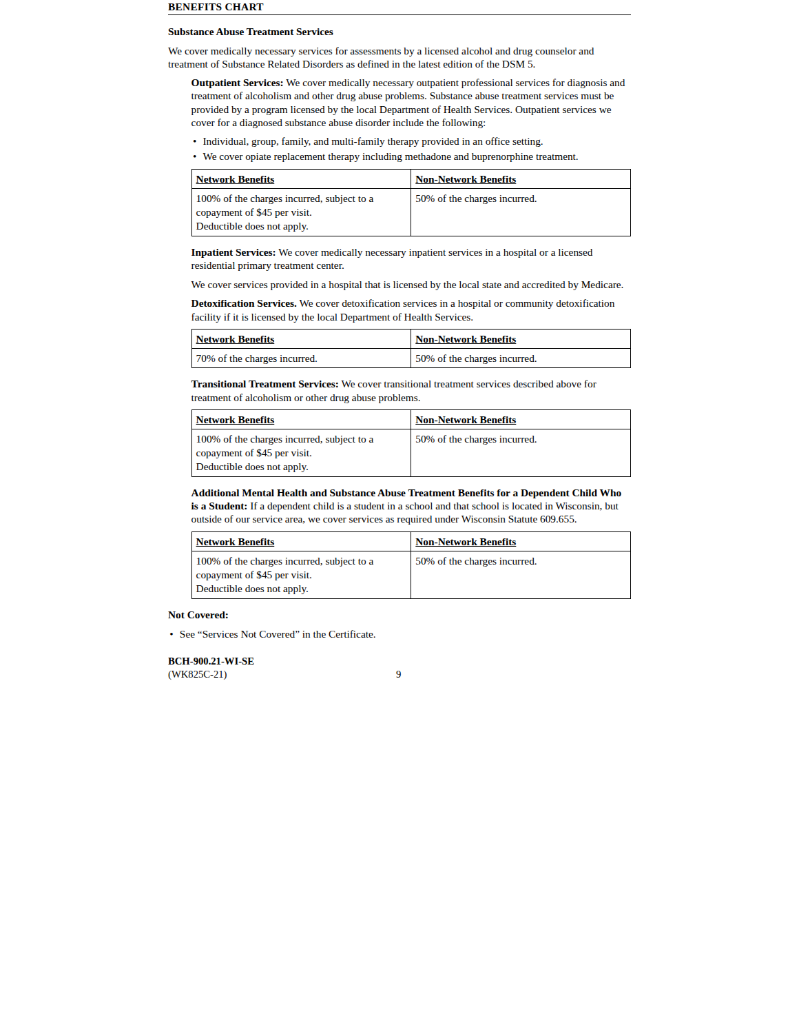BENEFITS CHART
Substance Abuse Treatment Services
We cover medically necessary services for assessments by a licensed alcohol and drug counselor and treatment of Substance Related Disorders as defined in the latest edition of the DSM 5.
Outpatient Services: We cover medically necessary outpatient professional services for diagnosis and treatment of alcoholism and other drug abuse problems. Substance abuse treatment services must be provided by a program licensed by the local Department of Health Services. Outpatient services we cover for a diagnosed substance abuse disorder include the following:
Individual, group, family, and multi-family therapy provided in an office setting.
We cover opiate replacement therapy including methadone and buprenorphine treatment.
| Network Benefits | Non-Network Benefits |
| --- | --- |
| 100% of the charges incurred, subject to a copayment of $45 per visit. Deductible does not apply. | 50% of the charges incurred. |
Inpatient Services: We cover medically necessary inpatient services in a hospital or a licensed residential primary treatment center.
We cover services provided in a hospital that is licensed by the local state and accredited by Medicare.
Detoxification Services. We cover detoxification services in a hospital or community detoxification facility if it is licensed by the local Department of Health Services.
| Network Benefits | Non-Network Benefits |
| --- | --- |
| 70% of the charges incurred. | 50% of the charges incurred. |
Transitional Treatment Services: We cover transitional treatment services described above for treatment of alcoholism or other drug abuse problems.
| Network Benefits | Non-Network Benefits |
| --- | --- |
| 100% of the charges incurred, subject to a copayment of $45 per visit. Deductible does not apply. | 50% of the charges incurred. |
Additional Mental Health and Substance Abuse Treatment Benefits for a Dependent Child Who is a Student: If a dependent child is a student in a school and that school is located in Wisconsin, but outside of our service area, we cover services as required under Wisconsin Statute 609.655.
| Network Benefits | Non-Network Benefits |
| --- | --- |
| 100% of the charges incurred, subject to a copayment of $45 per visit. Deductible does not apply. | 50% of the charges incurred. |
Not Covered:
See “Services Not Covered” in the Certificate.
BCH-900.21-WI-SE
(WK825C-21)
9